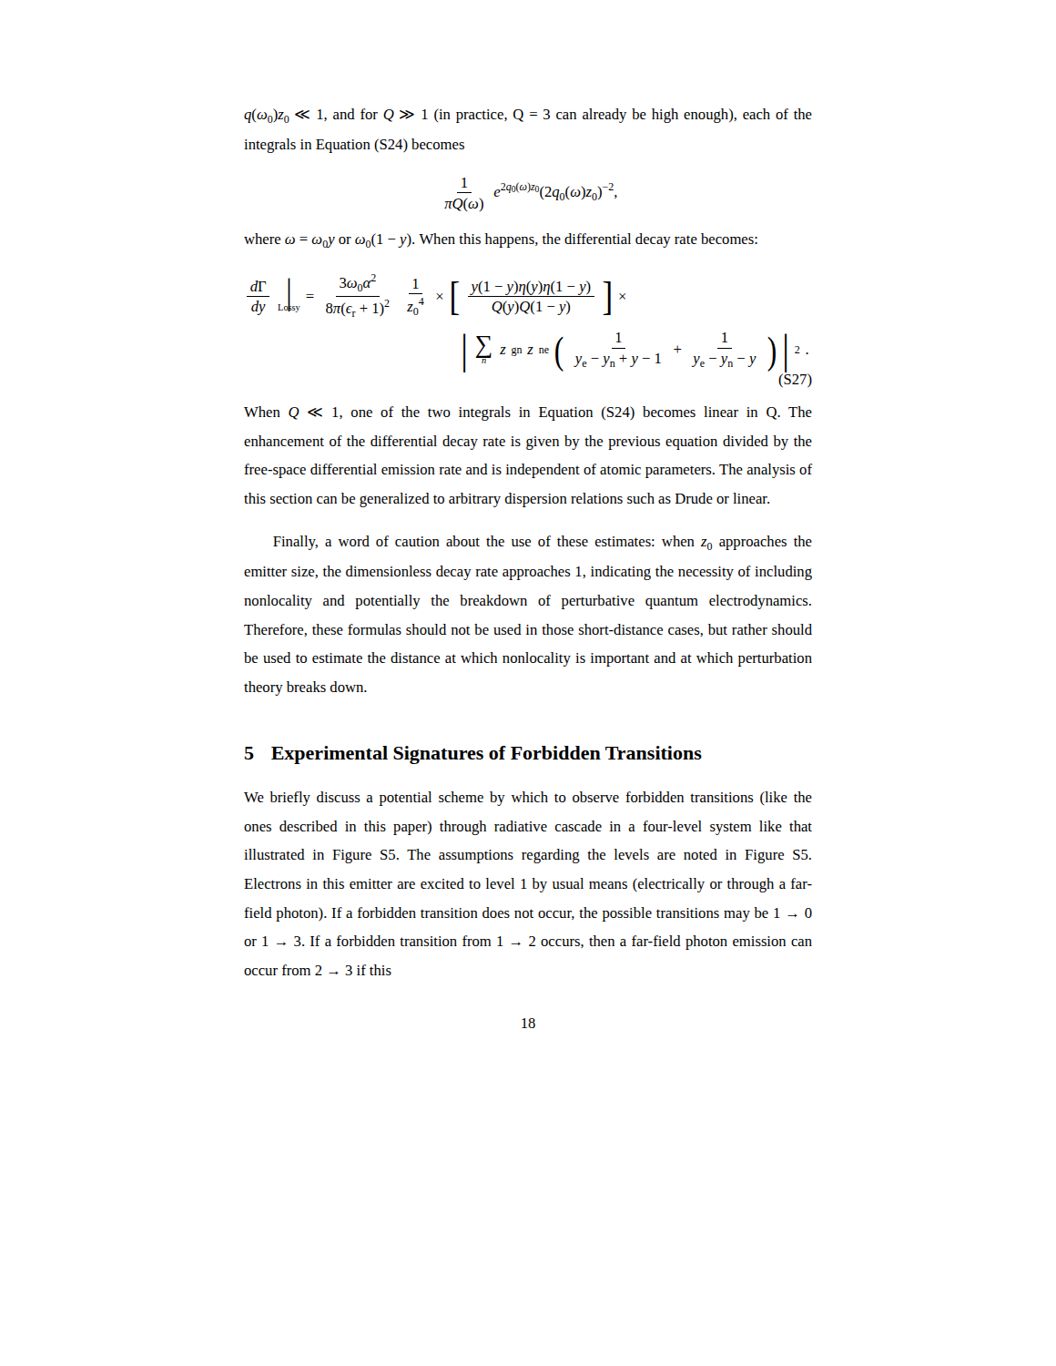q(ω 0)z 0 ≪ 1, and for Q ≫ 1 (in practice, Q = 3 can already be high enough), each of the integrals in Equation (S24) becomes
1 πQ(ω) e 2q 0(ω)z 0(2q 0(ω)z 0)−2,
where ω = ω 0 y or ω 0(1 − y). When this happens, the differential decay rate becomes:
d Γ dy | Lossy = 3ω 0 α 28π(ϵr + 1)2 1 z 04 × [ y(1 − y)η(y)η(1 − y) Q(y)Q(1 − y) ] ×
| ∑n zgn zne ( 1 ye − yn + y − 1 + 1 ye − yn − y ) | 2.
(S27)
When Q ≪ 1, one of the two integrals in Equation (S24) becomes linear in Q. The enhancement of the differential decay rate is given by the previous equation divided by the free-space differential emission rate and is independent of atomic parameters. The analysis of this section can be generalized to arbitrary dispersion relations such as Drude or linear.
Finally, a word of caution about the use of these estimates: when z 0 approaches the emitter size, the dimensionless decay rate approaches 1, indicating the necessity of including nonlocality and potentially the breakdown of perturbative quantum electrodynamics. Therefore, these formulas should not be used in those short-distance cases, but rather should be used to estimate the distance at which nonlocality is important and at which perturbation theory breaks down.
5 Experimental Signatures of Forbidden Transitions
We briefly discuss a potential scheme by which to observe forbidden transitions (like the ones described in this paper) through radiative cascade in a four-level system like that illustrated in Figure S5. The assumptions regarding the levels are noted in Figure S5. Electrons in this emitter are excited to level 1 by usual means (electrically or through a far-field photon). If a forbidden transition does not occur, the possible transitions may be 1 → 0 or 1 → 3. If a forbidden transition from 1 → 2 occurs, then a far-field photon emission can occur from 2 → 3 if this
18